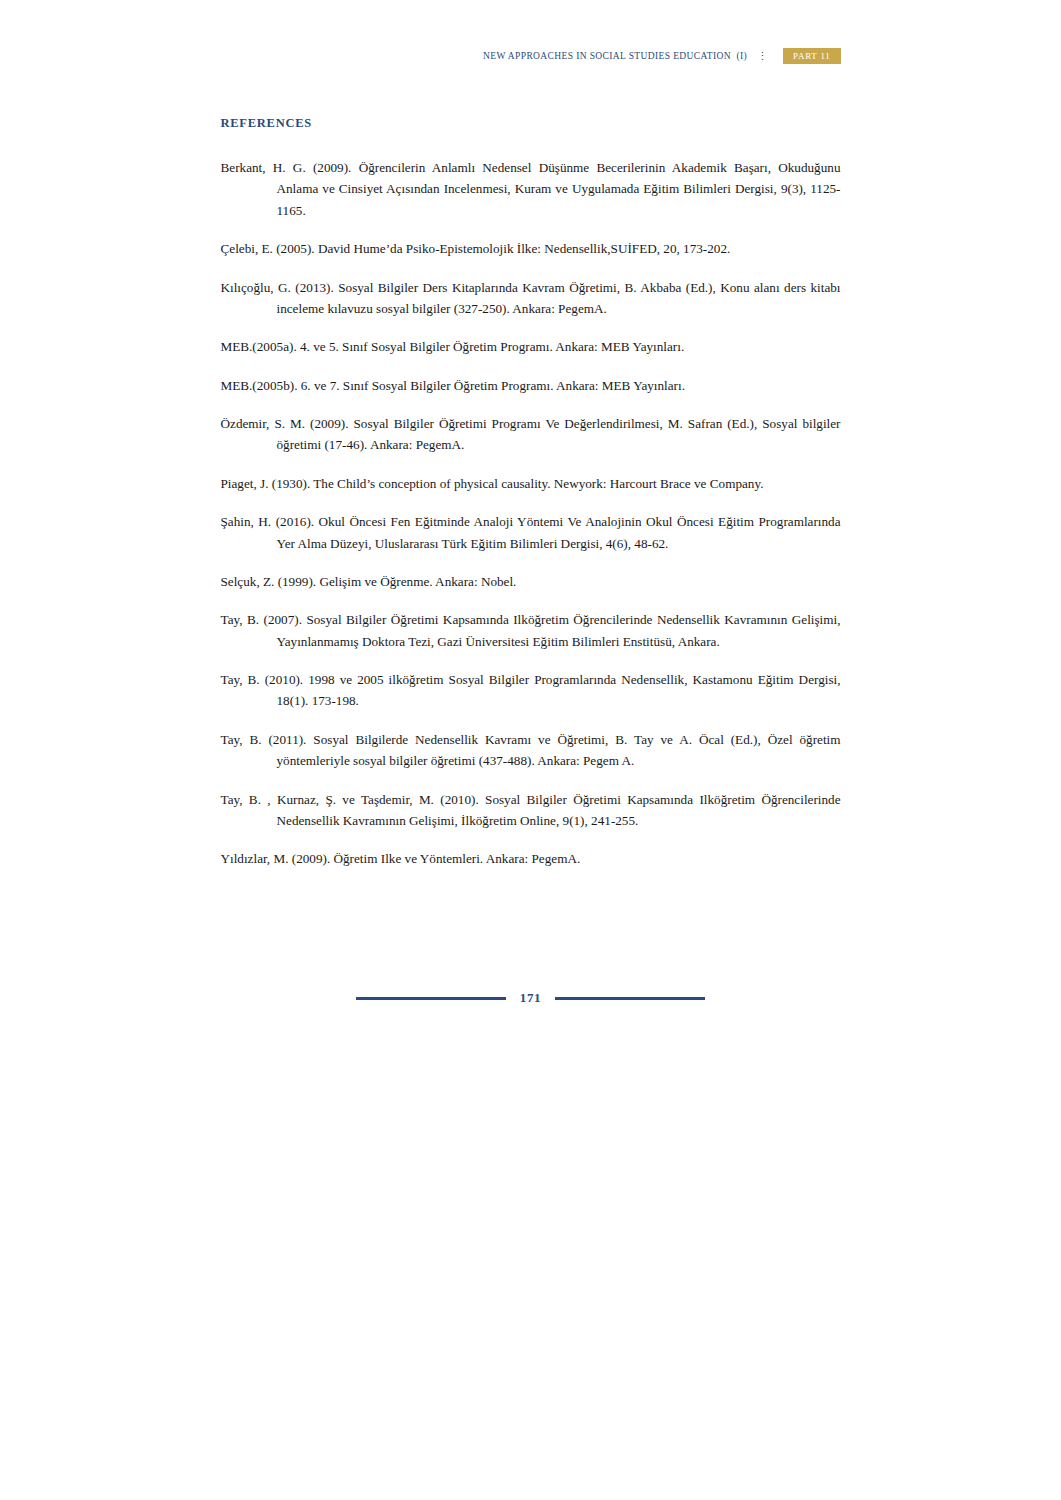NEW APPROACHES IN SOCIAL STUDIES EDUCATION (I) ⋮ PART 11
REFERENCES
Berkant, H. G. (2009). Öğrencilerin Anlamlı Nedensel Düşünme Becerilerinin Akademik Başarı, Okuduğunu Anlama ve Cinsiyet Açısından Incelenmesi, Kuram ve Uygulamada Eğitim Bilimleri Dergisi, 9(3), 1125-1165.
Çelebi, E. (2005). David Hume’da Psiko-Epistemolojik İlke: Nedensellik,SUİFED, 20, 173-202.
Kılıçoğlu, G. (2013). Sosyal Bilgiler Ders Kitaplarında Kavram Öğretimi, B. Akbaba (Ed.), Konu alanı ders kitabı inceleme kılavuzu sosyal bilgiler (327-250). Ankara: PegemA.
MEB.(2005a). 4. ve 5. Sınıf Sosyal Bilgiler Öğretim Programı. Ankara: MEB Yayınları.
MEB.(2005b). 6. ve 7. Sınıf Sosyal Bilgiler Öğretim Programı. Ankara: MEB Yayınları.
Özdemir, S. M. (2009). Sosyal Bilgiler Öğretimi Programı Ve Değerlendirilmesi, M. Safran (Ed.), Sosyal bilgiler öğretimi (17-46). Ankara: PegemA.
Piaget, J. (1930). The Child’s conception of physical causality. Newyork: Harcourt Brace ve Company.
Şahin, H. (2016). Okul Öncesi Fen Eğitminde Analoji Yöntemi Ve Analojinin Okul Öncesi Eğitim Programlarında Yer Alma Düzeyi, Uluslararası Türk Eğitim Bilimleri Dergisi, 4(6), 48-62.
Selçuk, Z. (1999). Gelişim ve Öğrenme. Ankara: Nobel.
Tay, B. (2007). Sosyal Bilgiler Öğretimi Kapsamında Ilköğretim Öğrencilerinde Nedensellik Kavramının Gelişimi, Yayınlanmamış Doktora Tezi, Gazi Üniversitesi Eğitim Bilimleri Enstitüsü, Ankara.
Tay, B. (2010). 1998 ve 2005 ilköğretim Sosyal Bilgiler Programlarında Nedensellik, Kastamonu Eğitim Dergisi, 18(1). 173-198.
Tay, B. (2011). Sosyal Bilgilerde Nedensellik Kavramı ve Öğretimi, B. Tay ve A. Öcal (Ed.), Özel öğretim yöntemleriyle sosyal bilgiler öğretimi (437-488). Ankara: Pegem A.
Tay, B. , Kurnaz, Ş. ve Taşdemir, M. (2010). Sosyal Bilgiler Öğretimi Kapsamında Ilköğretim Öğrencilerinde Nedensellik Kavramının Gelişimi, İlköğretim Online, 9(1), 241-255.
Yıldızlar, M. (2009). Öğretim Ilke ve Yöntemleri. Ankara: PegemA.
171